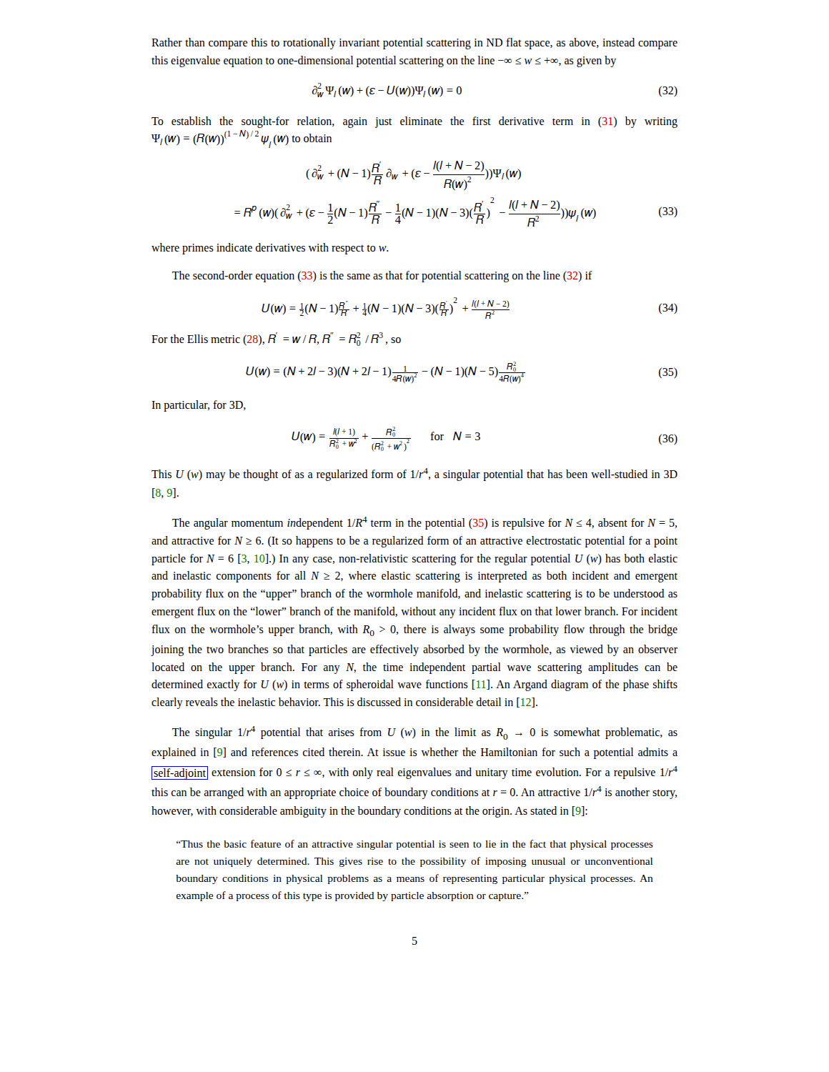Rather than compare this to rotationally invariant potential scattering in ND flat space, as above, instead compare this eigenvalue equation to one-dimensional potential scattering on the line −∞ ≤ w ≤ +∞, as given by
∂w2 Ψl (w) + (ε−U(w)) Ψl (w) =0
(32)
To establish the sought-for relation, again just eliminate the first derivative term in (31) by writing Ψl(w)=(R(w))(1−N)/2ψl(w) to obtain
( ∂w2 + (N−1) R′R ∂w + ( ε− l(l+N−2) R(w)2 ) ) Ψl(w)
= Rp(w) ( ∂w2 + ( ε − 12 (N−1) R″R − 14 (N−1) (N−3) (R′R)2 − l(l+N−2) R2 ) ) ψl(w)
(33)
where primes indicate derivatives with respect to w.
The second-order equation (33) is the same as that for potential scattering on the line (32) if
U(w)= 12 (N−1) R″R + 14 (N−1) (N−3) (R′R)2 + l(l+N−2) R2
(34)
For the Ellis metric (28), R′=w/R, R″=R02/R3, so
U(w)= (N+2l−3) (N+2l−1) 14R(w)2 − (N−1) (N−5) R024R(w)4
(35)
In particular, for 3D,
U(w)= l(l+1) R02+w2 + R02 (R02+w2)2 for N=3
(36)
This U (w) may be thought of as a regularized form of 1/r4, a singular potential that has been well-studied in 3D [8, 9].
The angular momentum independent 1/R4 term in the potential (35) is repulsive for N ≤ 4, absent for N = 5, and attractive for N ≥ 6. (It so happens to be a regularized form of an attractive electrostatic potential for a point particle for N = 6 [3, 10].) In any case, non-relativistic scattering for the regular potential U (w) has both elastic and inelastic components for all N ≥ 2, where elastic scattering is interpreted as both incident and emergent probability flux on the “upper” branch of the wormhole manifold, and inelastic scattering is to be understood as emergent flux on the “lower” branch of the manifold, without any incident flux on that lower branch. For incident flux on the wormhole’s upper branch, with R0 > 0, there is always some probability flow through the bridge joining the two branches so that particles are effectively absorbed by the wormhole, as viewed by an observer located on the upper branch. For any N, the time independent partial wave scattering amplitudes can be determined exactly for U (w) in terms of spheroidal wave functions [11]. An Argand diagram of the phase shifts clearly reveals the inelastic behavior. This is discussed in considerable detail in [12].
The singular 1/r4 potential that arises from U (w) in the limit as R0 → 0 is somewhat problematic, as explained in [9] and references cited therein. At issue is whether the Hamiltonian for such a potential admits a self-adjoint extension for 0 ≤ r ≤ ∞, with only real eigenvalues and unitary time evolution. For a repulsive 1/r4 this can be arranged with an appropriate choice of boundary conditions at r = 0. An attractive 1/r4 is another story, however, with considerable ambiguity in the boundary conditions at the origin. As stated in [9]:
“Thus the basic feature of an attractive singular potential is seen to lie in the fact that physical processes are not uniquely determined. This gives rise to the possibility of imposing unusual or unconventional boundary conditions in physical problems as a means of representing particular physical processes. An example of a process of this type is provided by particle absorption or capture.”
5